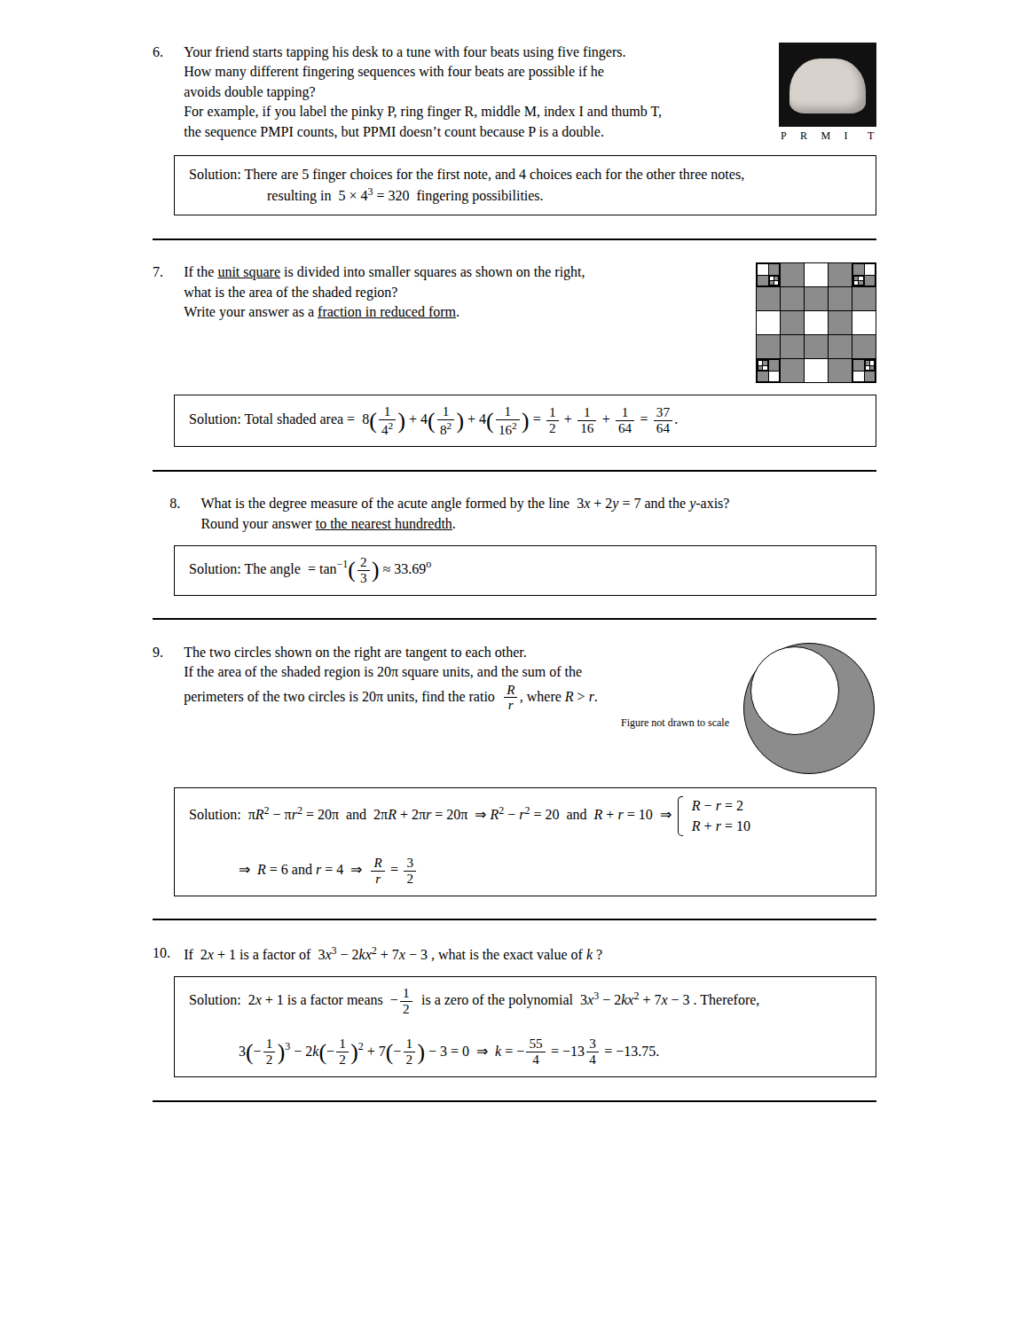6. Your friend starts tapping his desk to a tune with four beats using five fingers.
How many different fingering sequences with four beats are possible if he
avoids double tapping?
For example, if you label the pinky P, ring finger R, middle M, index I and thumb T,
the sequence PMPI counts, but PPMI doesn’t count because P is a double.
PRMI T
Solution: There are 5 finger choices for the first note, and 4 choices each for the other three notes,
resulting in 5 × 43 = 320 fingering possibilities.
7. If the unit square is divided into smaller squares as shown on the right,
what is the area of the shaded region?
Write your answer as a fraction in reduced form.
Solution: Total shaded area = 8(142) + 4(182) + 4(1162) = 12 + 116 + 164 = 3764.
8. What is the degree measure of the acute angle formed by the line 3x + 2y = 7 and the y-axis?
Round your answer to the nearest hundredth.
Solution: The angle = tan−1(23) ≈ 33.69o
9. The two circles shown on the right are tangent to each other.
If the area of the shaded region is 20π square units, and the sum of the
perimeters of the two circles is 20π units, find the ratio Rr, where R > r.
Figure not drawn to scale
Solution: πR2 − πr2 = 20π and 2πR + 2πr = 20π ⇒ R2 − r2 = 20 and R + r = 10 ⇒ R − r = 2 R + r = 10
⇒ R = 6 and r = 4 ⇒ Rr = 32
10. If 2x + 1 is a factor of 3x3 − 2kx2 + 7x − 3 , what is the exact value of k ?
Solution: 2x + 1 is a factor means −12 is a zero of the polynomial 3x3 − 2kx2 + 7x − 3 . Therefore,
3(−12)3 − 2k(−12)2 + 7(−12) − 3 = 0 ⇒ k = −554 = −1334 = −13.75.